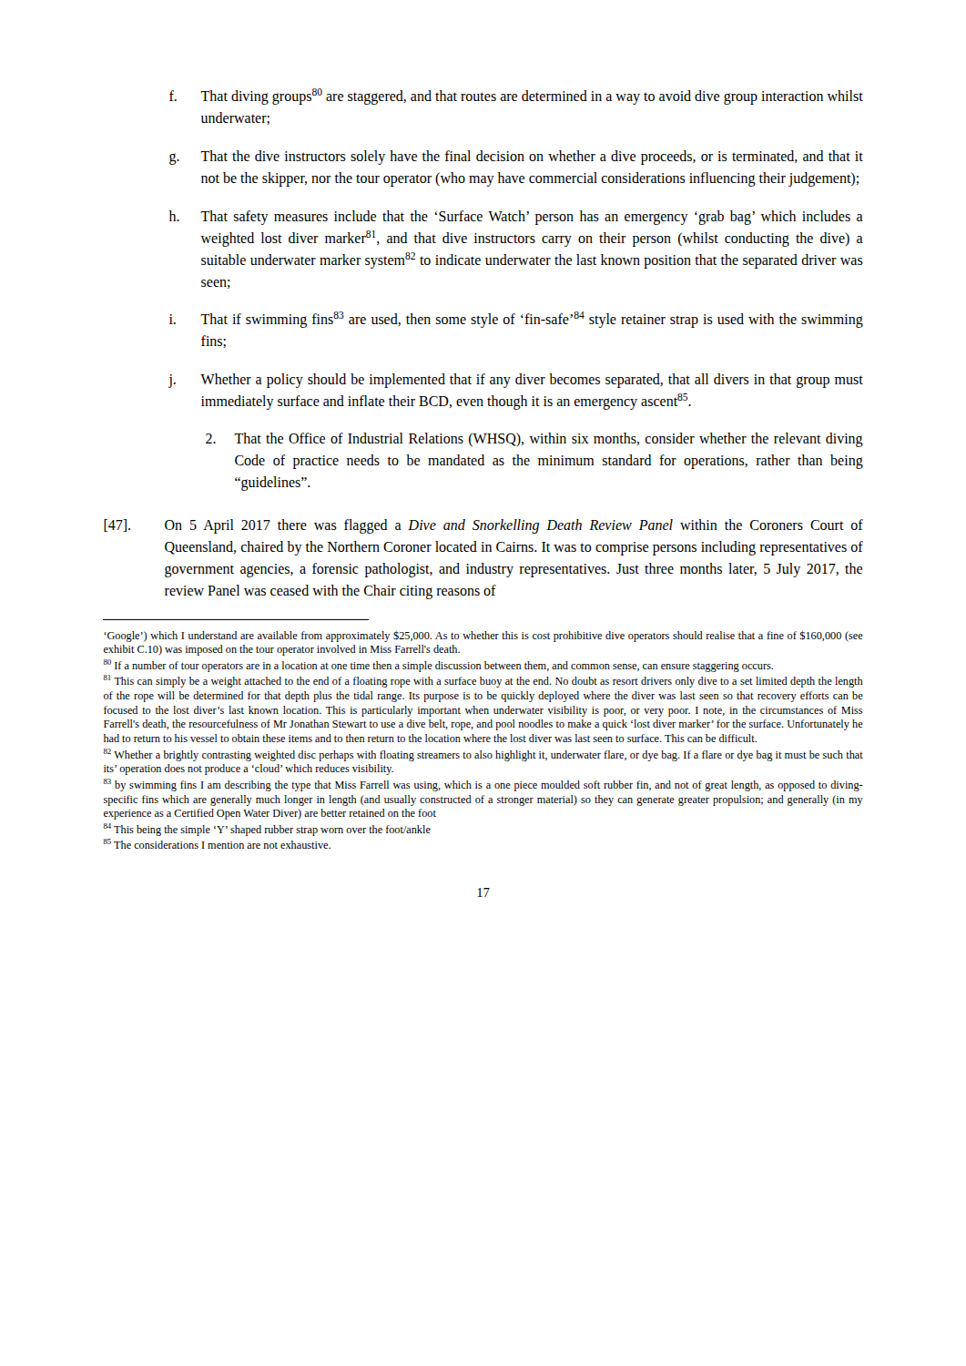f.
That diving groups80 are staggered, and that routes are determined in a way to avoid dive group interaction whilst underwater;
g.
That the dive instructors solely have the final decision on whether a dive proceeds, or is terminated, and that it not be the skipper, nor the tour operator (who may have commercial considerations influencing their judgement);
h.
That safety measures include that the ‘Surface Watch’ person has an emergency ‘grab bag’ which includes a weighted lost diver marker81, and that dive instructors carry on their person (whilst conducting the dive) a suitable underwater marker system82 to indicate underwater the last known position that the separated driver was seen;
i.
That if swimming fins83 are used, then some style of ‘fin-safe’84 style retainer strap is used with the swimming fins;
j.
Whether a policy should be implemented that if any diver becomes separated, that all divers in that group must immediately surface and inflate their BCD, even though it is an emergency ascent85.
2.
That the Office of Industrial Relations (WHSQ), within six months, consider whether the relevant diving Code of practice needs to be mandated as the minimum standard for operations, rather than being “guidelines”.
[47].
On 5 April 2017 there was flagged a Dive and Snorkelling Death Review Panel within the Coroners Court of Queensland, chaired by the Northern Coroner located in Cairns. It was to comprise persons including representatives of government agencies, a forensic pathologist, and industry representatives. Just three months later, 5 July 2017, the review Panel was ceased with the Chair citing reasons of
‘Google’) which I understand are available from approximately $25,000. As to whether this is cost prohibitive dive operators should realise that a fine of $160,000 (see exhibit C.10) was imposed on the tour operator involved in Miss Farrell's death.
80 If a number of tour operators are in a location at one time then a simple discussion between them, and common sense, can ensure staggering occurs.
81 This can simply be a weight attached to the end of a floating rope with a surface buoy at the end. No doubt as resort drivers only dive to a set limited depth the length of the rope will be determined for that depth plus the tidal range. Its purpose is to be quickly deployed where the diver was last seen so that recovery efforts can be focused to the lost diver’s last known location. This is particularly important when underwater visibility is poor, or very poor. I note, in the circumstances of Miss Farrell's death, the resourcefulness of Mr Jonathan Stewart to use a dive belt, rope, and pool noodles to make a quick ‘lost diver marker’ for the surface. Unfortunately he had to return to his vessel to obtain these items and to then return to the location where the lost diver was last seen to surface. This can be difficult.
82 Whether a brightly contrasting weighted disc perhaps with floating streamers to also highlight it, underwater flare, or dye bag. If a flare or dye bag it must be such that its’ operation does not produce a ‘cloud’ which reduces visibility.
83 by swimming fins I am describing the type that Miss Farrell was using, which is a one piece moulded soft rubber fin, and not of great length, as opposed to diving-specific fins which are generally much longer in length (and usually constructed of a stronger material) so they can generate greater propulsion; and generally (in my experience as a Certified Open Water Diver) are better retained on the foot
84 This being the simple ‘Y’ shaped rubber strap worn over the foot/ankle
85 The considerations I mention are not exhaustive.
17